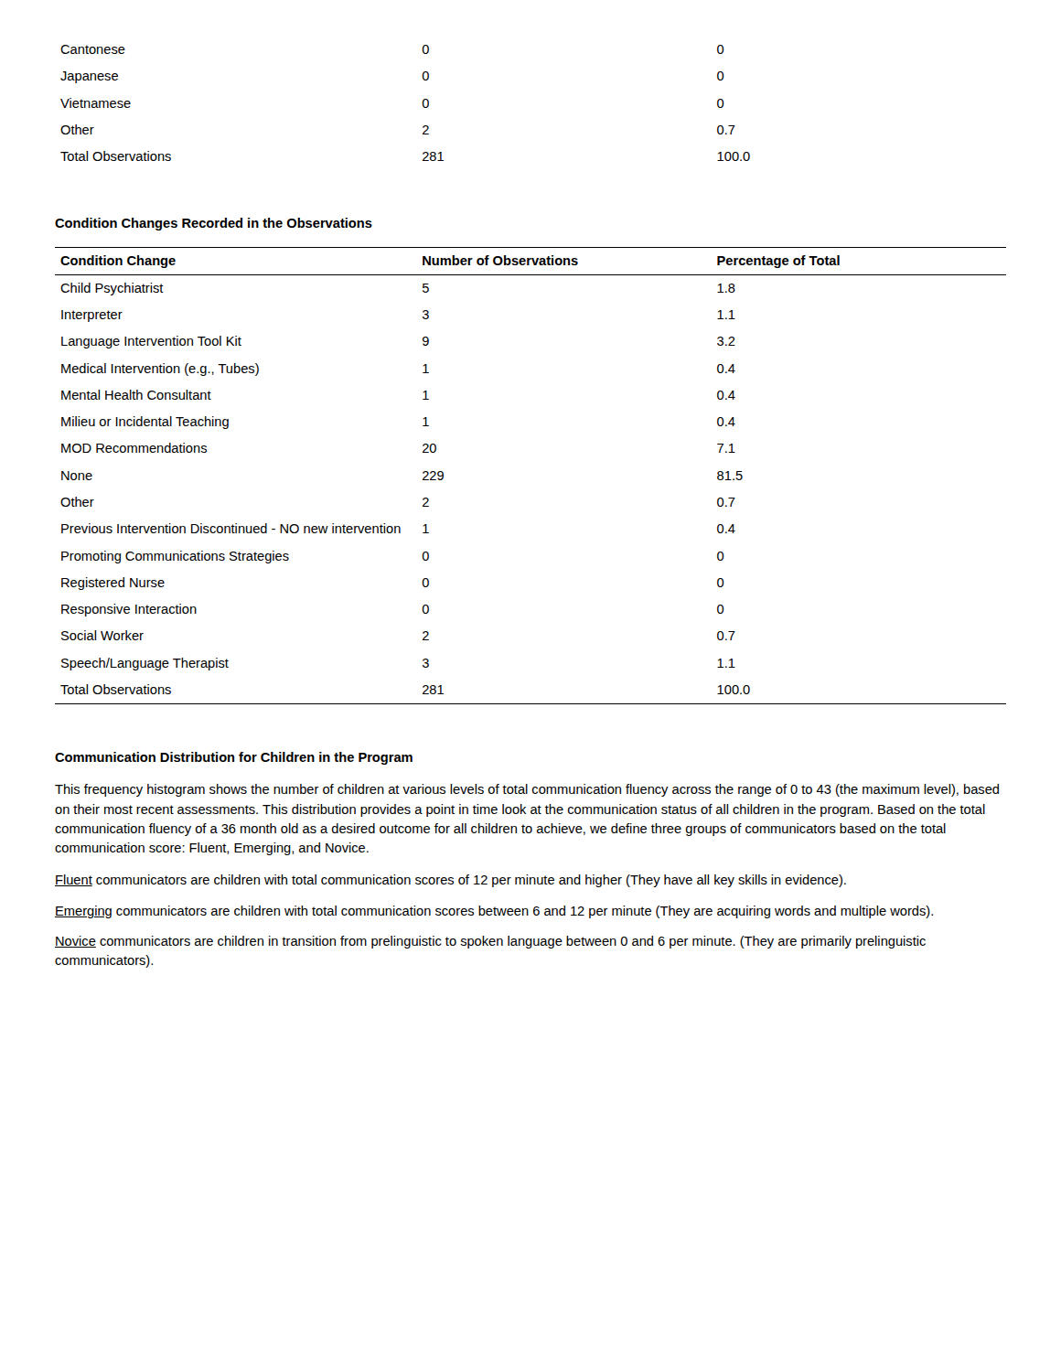| Cantonese | 0 | 0 |
| Japanese | 0 | 0 |
| Vietnamese | 0 | 0 |
| Other | 2 | 0.7 |
| Total Observations | 281 | 100.0 |
Condition Changes Recorded in the Observations
| Condition Change | Number of Observations | Percentage of Total |
| --- | --- | --- |
| Child Psychiatrist | 5 | 1.8 |
| Interpreter | 3 | 1.1 |
| Language Intervention Tool Kit | 9 | 3.2 |
| Medical Intervention (e.g., Tubes) | 1 | 0.4 |
| Mental Health Consultant | 1 | 0.4 |
| Milieu or Incidental Teaching | 1 | 0.4 |
| MOD Recommendations | 20 | 7.1 |
| None | 229 | 81.5 |
| Other | 2 | 0.7 |
| Previous Intervention Discontinued - NO new intervention | 1 | 0.4 |
| Promoting Communications Strategies | 0 | 0 |
| Registered Nurse | 0 | 0 |
| Responsive Interaction | 0 | 0 |
| Social Worker | 2 | 0.7 |
| Speech/Language Therapist | 3 | 1.1 |
| Total Observations | 281 | 100.0 |
Communication Distribution for Children in the Program
This frequency histogram shows the number of children at various levels of total communication fluency across the range of 0 to 43 (the maximum level), based on their most recent assessments. This distribution provides a point in time look at the communication status of all children in the program. Based on the total communication fluency of a 36 month old as a desired outcome for all children to achieve, we define three groups of communicators based on the total communication score: Fluent, Emerging, and Novice.
Fluent communicators are children with total communication scores of 12 per minute and higher (They have all key skills in evidence).
Emerging communicators are children with total communication scores between 6 and 12 per minute (They are acquiring words and multiple words).
Novice communicators are children in transition from prelinguistic to spoken language between 0 and 6 per minute. (They are primarily prelinguistic communicators).